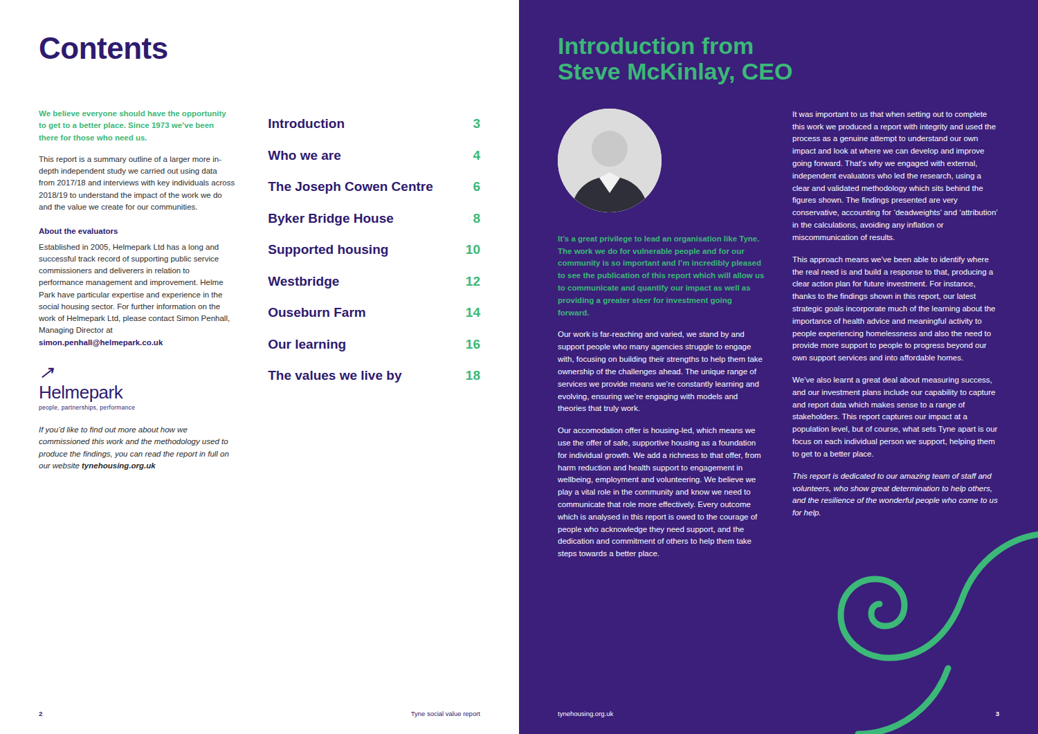Contents
We believe everyone should have the opportunity to get to a better place. Since 1973 we’ve been there for those who need us.
This report is a summary outline of a larger more in-depth independent study we carried out using data from 2017/18 and interviews with key individuals across 2018/19 to understand the impact of the work we do and the value we create for our communities.
About the evaluators
Established in 2005, Helmepark Ltd has a long and successful track record of supporting public service commissioners and deliverers in relation to performance management and improvement. Helme Park have particular expertise and experience in the social housing sector. For further information on the work of Helmepark Ltd, please contact Simon Penhall, Managing Director at simon.penhall@helmepark.co.uk
↗
Helmepark
people, partnerships, performance
If you’d like to find out more about how we commissioned this work and the methodology used to produce the findings, you can read the report in full on our website tynehousing.org.uk
Introduction 3
Who we are 4
The Joseph Cowen Centre 6
Byker Bridge House 8
Supported housing 10
Westbridge 12
Ouseburn Farm 14
Our learning 16
The values we live by 18
2 Tyne social value report
Introduction from
Steve McKinlay, CEO
It’s a great privilege to lead an organisation like Tyne. The work we do for vulnerable people and for our community is so important and I’m incredibly pleased to see the publication of this report which will allow us to communicate and quantify our impact as well as providing a greater steer for investment going forward.
Our work is far-reaching and varied, we stand by and support people who many agencies struggle to engage with, focusing on building their strengths to help them take ownership of the challenges ahead. The unique range of services we provide means we’re constantly learning and evolving, ensuring we’re engaging with models and theories that truly work.
Our accomodation offer is housing-led, which means we use the offer of safe, supportive housing as a foundation for individual growth. We add a richness to that offer, from harm reduction and health support to engagement in wellbeing, employment and volunteering. We believe we play a vital role in the community and know we need to communicate that role more effectively. Every outcome which is analysed in this report is owed to the courage of people who acknowledge they need support, and the dedication and commitment of others to help them take steps towards a better place.
It was important to us that when setting out to complete this work we produced a report with integrity and used the process as a genuine attempt to understand our own impact and look at where we can develop and improve going forward. That’s why we engaged with external, independent evaluators who led the research, using a clear and validated methodology which sits behind the figures shown. The findings presented are very conservative, accounting for ‘deadweights’ and ‘attribution’ in the calculations, avoiding any inflation or miscommunication of results.
This approach means we’ve been able to identify where the real need is and build a response to that, producing a clear action plan for future investment. For instance, thanks to the findings shown in this report, our latest strategic goals incorporate much of the learning about the importance of health advice and meaningful activity to people experiencing homelessness and also the need to provide more support to people to progress beyond our own support services and into affordable homes.
We’ve also learnt a great deal about measuring success, and our investment plans include our capability to capture and report data which makes sense to a range of stakeholders. This report captures our impact at a population level, but of course, what sets Tyne apart is our focus on each individual person we support, helping them to get to a better place.
This report is dedicated to our amazing team of staff and volunteers, who show great determination to help others, and the resilience of the wonderful people who come to us for help.
tynehousing.org.uk 3